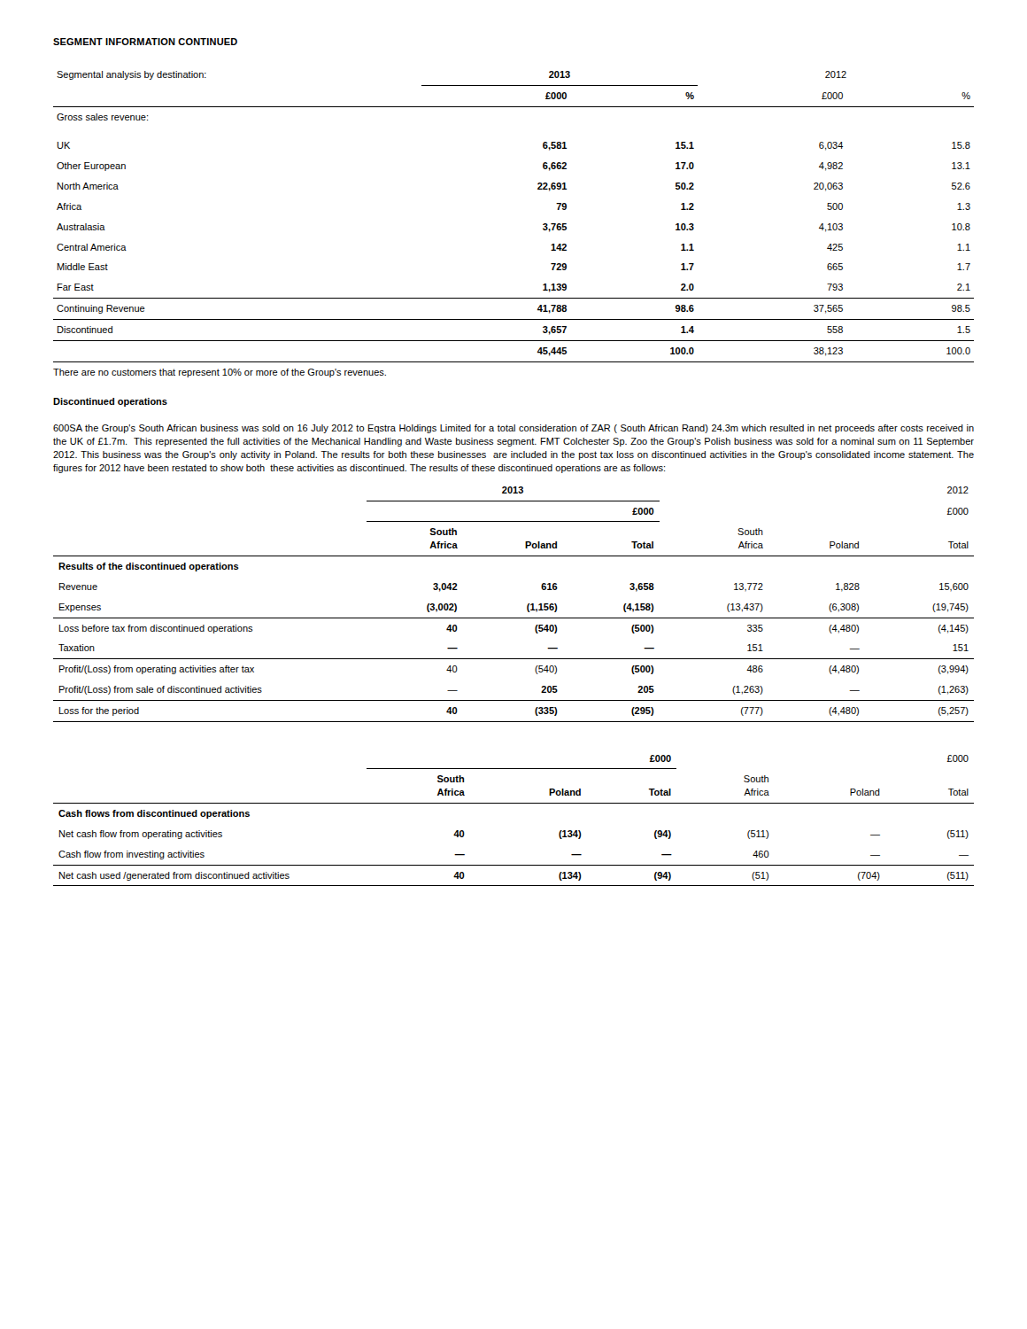SEGMENT INFORMATION CONTINUED
| Segmental analysis by destination: | 2013 | 2012 |
| | £000 | % | £000 | % |
| Gross sales revenue: | | | | |
| UK | 6,581 | 15.1 | 6,034 | 15.8 |
| Other European | 6,662 | 17.0 | 4,982 | 13.1 |
| North America | 22,691 | 50.2 | 20,063 | 52.6 |
| Africa | 79 | 1.2 | 500 | 1.3 |
| Australasia | 3,765 | 10.3 | 4,103 | 10.8 |
| Central America | 142 | 1.1 | 425 | 1.1 |
| Middle East | 729 | 1.7 | 665 | 1.7 |
| Far East | 1,139 | 2.0 | 793 | 2.1 |
| Continuing Revenue | 41,788 | 98.6 | 37,565 | 98.5 |
| Discontinued | 3,657 | 1.4 | 558 | 1.5 |
| | 45,445 | 100.0 | 38,123 | 100.0 |
There are no customers that represent 10% or more of the Group's revenues.
Discontinued operations
600SA the Group's South African business was sold on 16 July 2012 to Eqstra Holdings Limited for a total consideration of ZAR ( South African Rand) 24.3m which resulted in net proceeds after costs received in the UK of £1.7m. This represented the full activities of the Mechanical Handling and Waste business segment. FMT Colchester Sp. Zoo the Group's Polish business was sold for a nominal sum on 11 September 2012. This business was the Group's only activity in Poland. The results for both these businesses are included in the post tax loss on discontinued activities in the Group's consolidated income statement. The figures for 2012 have been restated to show both these activities as discontinued. The results of these discontinued operations are as follows:
| | 2013 | 2012 |
| | £000 | £000 |
| | South Africa | Poland | Total | South Africa | Poland | Total |
| Results of the discontinued operations | | | | | | |
| Revenue | 3,042 | 616 | 3,658 | 13,772 | 1,828 | 15,600 |
| Expenses | (3,002) | (1,156) | (4,158) | (13,437) | (6,308) | (19,745) |
| Loss before tax from discontinued operations | 40 | (540) | (500) | 335 | (4,480) | (4,145) |
| Taxation | — | — | — | 151 | — | 151 |
| Profit/(Loss) from operating activities after tax | 40 | (540) | (500) | 486 | (4,480) | (3,994) |
| Profit/(Loss) from sale of discontinued activities | — | 205 | 205 | (1,263) | — | (1,263) |
| Loss for the period | 40 | (335) | (295) | (777) | (4,480) | (5,257) |
| | £000 | £000 |
| | South Africa | Poland | Total | South Africa | Poland | Total |
| Cash flows from discontinued operations | | | | | | |
| Net cash flow from operating activities | 40 | (134) | (94) | (511) | — | (511) |
| Cash flow from investing activities | — | — | — | 460 | — | — |
| Net cash used /generated from discontinued activities | 40 | (134) | (94) | (51) | (704) | (511) |